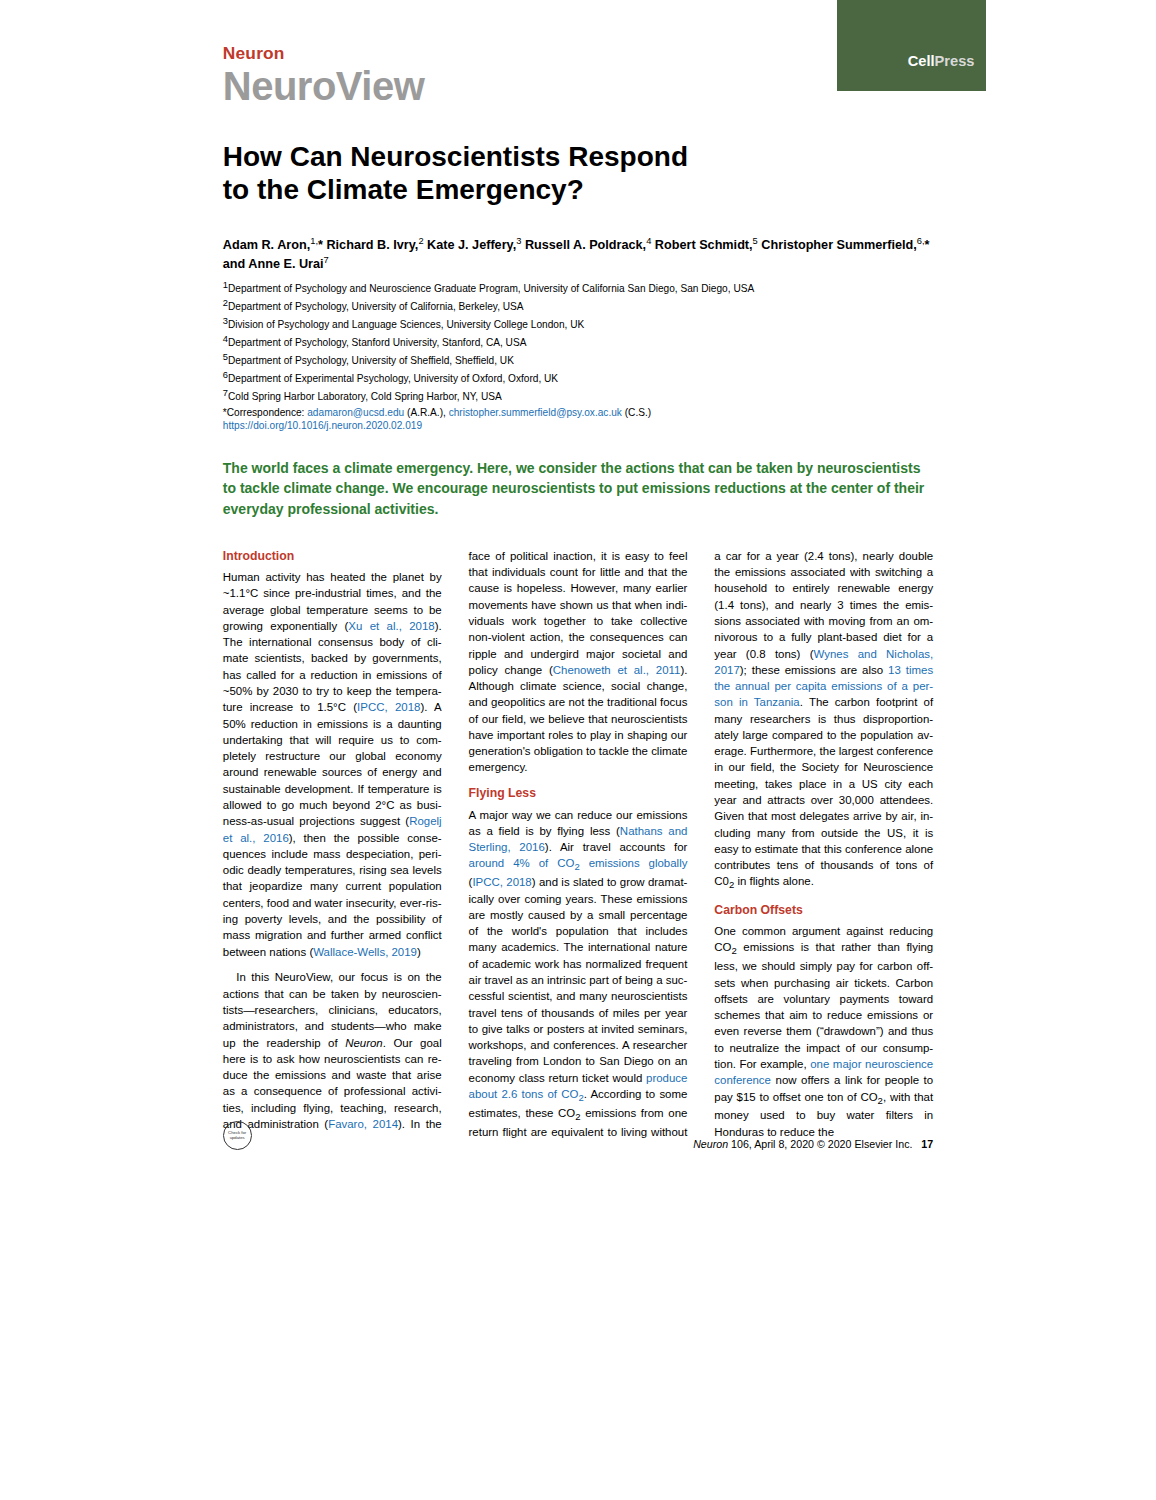Cell Press
Neuron
NeuroView
How Can Neuroscientists Respond
to the Climate Emergency?
Adam R. Aron,1,* Richard B. Ivry,2 Kate J. Jeffery,3 Russell A. Poldrack,4 Robert Schmidt,5 Christopher Summerfield,6,* and Anne E. Urai7
1Department of Psychology and Neuroscience Graduate Program, University of California San Diego, San Diego, USA
2Department of Psychology, University of California, Berkeley, USA
3Division of Psychology and Language Sciences, University College London, UK
4Department of Psychology, Stanford University, Stanford, CA, USA
5Department of Psychology, University of Sheffield, Sheffield, UK
6Department of Experimental Psychology, University of Oxford, Oxford, UK
7Cold Spring Harbor Laboratory, Cold Spring Harbor, NY, USA
*Correspondence: adamaron@ucsd.edu (A.R.A.), christopher.summerfield@psy.ox.ac.uk (C.S.)
https://doi.org/10.1016/j.neuron.2020.02.019
The world faces a climate emergency. Here, we consider the actions that can be taken by neuroscientists to tackle climate change. We encourage neuroscientists to put emissions reductions at the center of their everyday professional activities.
Introduction
Human activity has heated the planet by ~1.1°C since pre-industrial times, and the average global temperature seems to be growing exponentially (Xu et al., 2018). The international consensus body of climate scientists, backed by governments, has called for a reduction in emissions of ~50% by 2030 to try to keep the temperature increase to 1.5°C (IPCC, 2018). A 50% reduction in emissions is a daunting undertaking that will require us to completely restructure our global economy around renewable sources of energy and sustainable development. If temperature is allowed to go much beyond 2°C as business-as-usual projections suggest (Rogelj et al., 2016), then the possible consequences include mass despeciation, periodic deadly temperatures, rising sea levels that jeopardize many current population centers, food and water insecurity, ever-rising poverty levels, and the possibility of mass migration and further armed conflict between nations (Wallace-Wells, 2019)
In this NeuroView, our focus is on the actions that can be taken by neuroscientists—researchers, clinicians, educators, administrators, and students—who make up the readership of Neuron. Our goal here is to ask how neuroscientists can reduce the emissions and waste that arise as a consequence of professional activities, including flying, teaching, research, and administration (Favaro, 2014). In the face of political inaction, it is easy to feel that individuals count for little and that the cause is hopeless. However, many earlier movements have shown us that when individuals work together to take collective non-violent action, the consequences can ripple and undergird major societal and policy change (Chenoweth et al., 2011). Although climate science, social change, and geopolitics are not the traditional focus of our field, we believe that neuroscientists have important roles to play in shaping our generation's obligation to tackle the climate emergency.
Flying Less
A major way we can reduce our emissions as a field is by flying less (Nathans and Sterling, 2016). Air travel accounts for around 4% of CO2 emissions globally (IPCC, 2018) and is slated to grow dramatically over coming years. These emissions are mostly caused by a small percentage of the world's population that includes many academics. The international nature of academic work has normalized frequent air travel as an intrinsic part of being a successful scientist, and many neuroscientists travel tens of thousands of miles per year to give talks or posters at invited seminars, workshops, and conferences. A researcher traveling from London to San Diego on an economy class return ticket would produce about 2.6 tons of CO2. According to some estimates, these CO2 emissions from one return flight are equivalent to living without a car for a year (2.4 tons), nearly double the emissions associated with switching a household to entirely renewable energy (1.4 tons), and nearly 3 times the emissions associated with moving from an omnivorous to a fully plant-based diet for a year (0.8 tons) (Wynes and Nicholas, 2017); these emissions are also 13 times the annual per capita emissions of a person in Tanzania. The carbon footprint of many researchers is thus disproportionately large compared to the population average. Furthermore, the largest conference in our field, the Society for Neuroscience meeting, takes place in a US city each year and attracts over 30,000 attendees. Given that most delegates arrive by air, including many from outside the US, it is easy to estimate that this conference alone contributes tens of thousands of tons of C02 in flights alone.
Carbon Offsets
One common argument against reducing CO2 emissions is that rather than flying less, we should simply pay for carbon offsets when purchasing air tickets. Carbon offsets are voluntary payments toward schemes that aim to reduce emissions or even reverse them (“drawdown”) and thus to neutralize the impact of our consumption. For example, one major neuroscience conference now offers a link for people to pay $15 to offset one ton of CO2, with that money used to buy water filters in Honduras to reduce the
Check for
updates
Neuron 106, April 8, 2020 © 2020 Elsevier Inc. 17